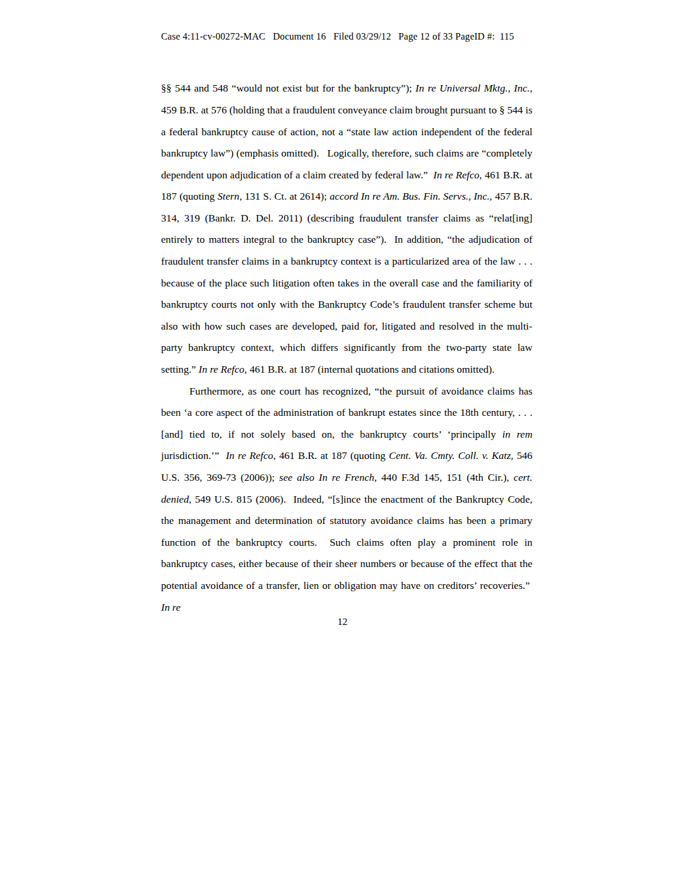Case 4:11-cv-00272-MAC Document 16 Filed 03/29/12 Page 12 of 33 PageID #: 115
§§ 544 and 548 “would not exist but for the bankruptcy”); In re Universal Mktg., Inc., 459 B.R. at 576 (holding that a fraudulent conveyance claim brought pursuant to § 544 is a federal bankruptcy cause of action, not a “state law action independent of the federal bankruptcy law”) (emphasis omitted). Logically, therefore, such claims are “completely dependent upon adjudication of a claim created by federal law.” In re Refco, 461 B.R. at 187 (quoting Stern, 131 S. Ct. at 2614); accord In re Am. Bus. Fin. Servs., Inc., 457 B.R. 314, 319 (Bankr. D. Del. 2011) (describing fraudulent transfer claims as “relat[ing] entirely to matters integral to the bankruptcy case”). In addition, “the adjudication of fraudulent transfer claims in a bankruptcy context is a particularized area of the law . . . because of the place such litigation often takes in the overall case and the familiarity of bankruptcy courts not only with the Bankruptcy Code’s fraudulent transfer scheme but also with how such cases are developed, paid for, litigated and resolved in the multi-party bankruptcy context, which differs significantly from the two-party state law setting.” In re Refco, 461 B.R. at 187 (internal quotations and citations omitted).
Furthermore, as one court has recognized, “the pursuit of avoidance claims has been ‘a core aspect of the administration of bankrupt estates since the 18th century, . . . [and] tied to, if not solely based on, the bankruptcy courts’ ‘principally in rem jurisdiction.’” In re Refco, 461 B.R. at 187 (quoting Cent. Va. Cmty. Coll. v. Katz, 546 U.S. 356, 369-73 (2006)); see also In re French, 440 F.3d 145, 151 (4th Cir.), cert. denied, 549 U.S. 815 (2006). Indeed, “[s]ince the enactment of the Bankruptcy Code, the management and determination of statutory avoidance claims has been a primary function of the bankruptcy courts. Such claims often play a prominent role in bankruptcy cases, either because of their sheer numbers or because of the effect that the potential avoidance of a transfer, lien or obligation may have on creditors’ recoveries.” In re
12